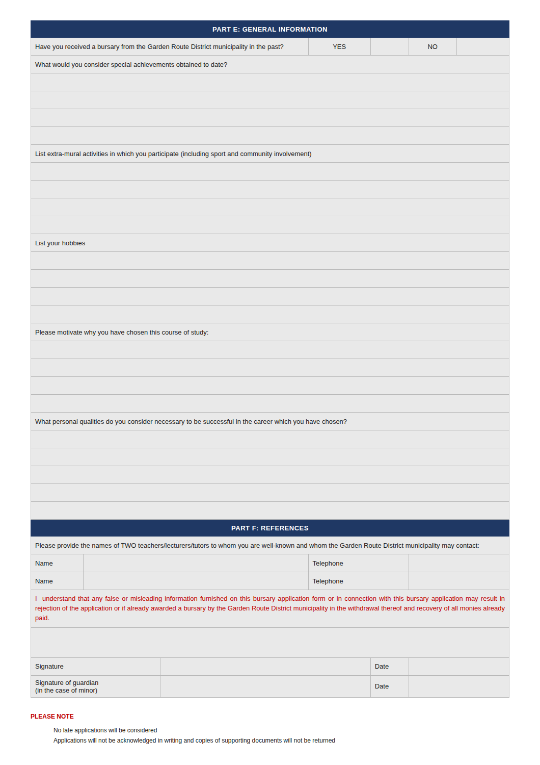| PART E: GENERAL INFORMATION |
| Have you received a bursary from the Garden Route District municipality in the past? | YES | | NO | |
| What would you consider special achievements obtained to date? |
| List extra-mural activities in which you participate (including sport and community involvement) |
| List your hobbies |
| Please motivate why you have chosen this course of study: |
| What personal qualities do you consider necessary to be successful in the career which you have chosen? |
| PART F: REFERENCES |
| Please provide the names of TWO teachers/lecturers/tutors to whom you are well-known and whom the Garden Route District municipality may contact: |
| Name | | Telephone | |
| Name | | Telephone | |
| I understand that any false or misleading information furnished on this bursary application form or in connection with this bursary application may result in rejection of the application or if already awarded a bursary by the Garden Route District municipality in the withdrawal thereof and recovery of all monies already paid. |
| Signature | | Date | |
| Signature of guardian (in the case of minor) | | Date | |
PLEASE NOTE
No late applications will be considered
Applications will not be acknowledged in writing and copies of supporting documents will not be returned